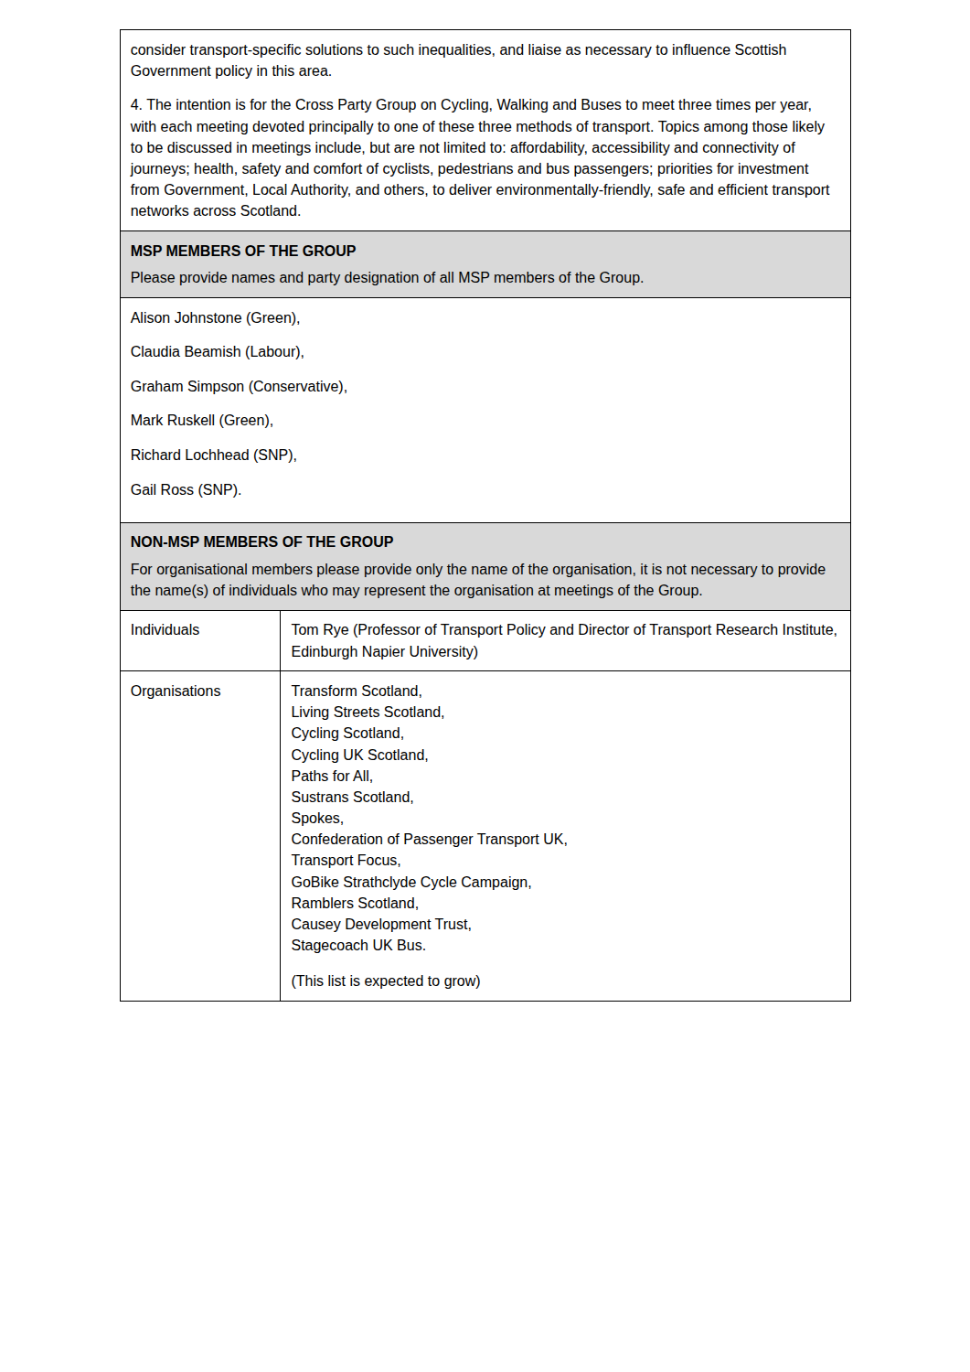| consider transport-specific solutions to such inequalities, and liaise as necessary to influence Scottish Government policy in this area. 4. The intention is for the Cross Party Group on Cycling, Walking and Buses to meet three times per year, with each meeting devoted principally to one of these three methods of transport. Topics among those likely to be discussed in meetings include, but are not limited to: affordability, accessibility and connectivity of journeys; health, safety and comfort of cyclists, pedestrians and bus passengers; priorities for investment from Government, Local Authority, and others, to deliver environmentally-friendly, safe and efficient transport networks across Scotland. |
| MSP MEMBERS OF THE GROUP Please provide names and party designation of all MSP members of the Group. |
| Alison Johnstone (Green), Claudia Beamish (Labour), Graham Simpson (Conservative), Mark Ruskell (Green), Richard Lochhead (SNP), Gail Ross (SNP). |
| NON-MSP MEMBERS OF THE GROUP For organisational members please provide only the name of the organisation, it is not necessary to provide the name(s) of individuals who may represent the organisation at meetings of the Group. |
| Individuals | Tom Rye (Professor of Transport Policy and Director of Transport Research Institute, Edinburgh Napier University) |
| Organisations | Transform Scotland, Living Streets Scotland, Cycling Scotland, Cycling UK Scotland, Paths for All, Sustrans Scotland, Spokes, Confederation of Passenger Transport UK, Transport Focus, GoBike Strathclyde Cycle Campaign, Ramblers Scotland, Causey Development Trust, Stagecoach UK Bus. (This list is expected to grow) |